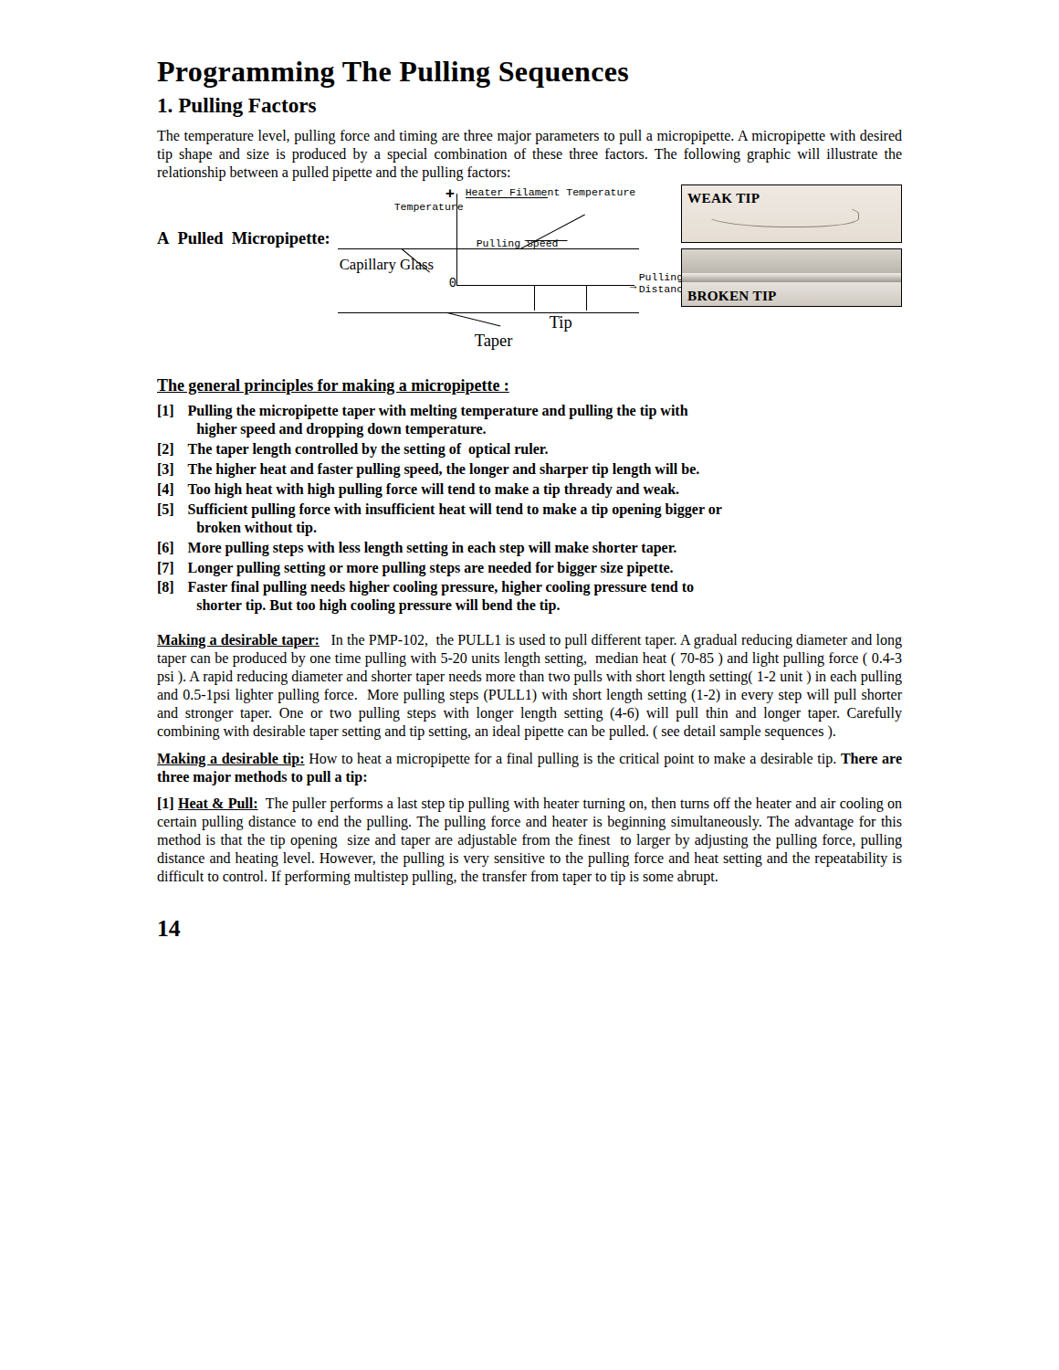Programming The Pulling Sequences
1. Pulling Factors
The temperature level, pulling force and timing are three major parameters to pull a micropipette. A micropipette with desired tip shape and size is produced by a special combination of these three factors. The following graphic will illustrate the relationship between a pulled pipette and the pulling factors:
A Pulled Micropipette:
+ Temperature Heater Filament Temperature Pulling Speed 0 Pulling
Distance → Capillary Glass Taper Tip
WEAK TIP
BROKEN TIP
The general principles for making a micropipette :
[1] Pulling the micropipette taper with melting temperature and pulling the tip withhigher speed and dropping down temperature.
[2] The taper length controlled by the setting of optical ruler.
[3] The higher heat and faster pulling speed, the longer and sharper tip length will be.
[4] Too high heat with high pulling force will tend to make a tip thready and weak.
[5] Sufficient pulling force with insufficient heat will tend to make a tip opening bigger orbroken without tip.
[6] More pulling steps with less length setting in each step will make shorter taper.
[7] Longer pulling setting or more pulling steps are needed for bigger size pipette.
[8] Faster final pulling needs higher cooling pressure, higher cooling pressure tend toshorter tip. But too high cooling pressure will bend the tip.
Making a desirable taper: In the PMP-102, the PULL1 is used to pull different taper. A gradual reducing diameter and long taper can be produced by one time pulling with 5-20 units length setting, median heat ( 70-85 ) and light pulling force ( 0.4-3 psi ). A rapid reducing diameter and shorter taper needs more than two pulls with short length setting( 1-2 unit ) in each pulling and 0.5-1psi lighter pulling force. More pulling steps (PULL1) with short length setting (1-2) in every step will pull shorter and stronger taper. One or two pulling steps with longer length setting (4-6) will pull thin and longer taper. Carefully combining with desirable taper setting and tip setting, an ideal pipette can be pulled. ( see detail sample sequences ).
Making a desirable tip: How to heat a micropipette for a final pulling is the critical point to make a desirable tip. There are three major methods to pull a tip:
[1] Heat & Pull: The puller performs a last step tip pulling with heater turning on, then turns off the heater and air cooling on certain pulling distance to end the pulling. The pulling force and heater is beginning simultaneously. The advantage for this method is that the tip opening size and taper are adjustable from the finest to larger by adjusting the pulling force, pulling distance and heating level. However, the pulling is very sensitive to the pulling force and heat setting and the repeatability is difficult to control. If performing multistep pulling, the transfer from taper to tip is some abrupt.
14